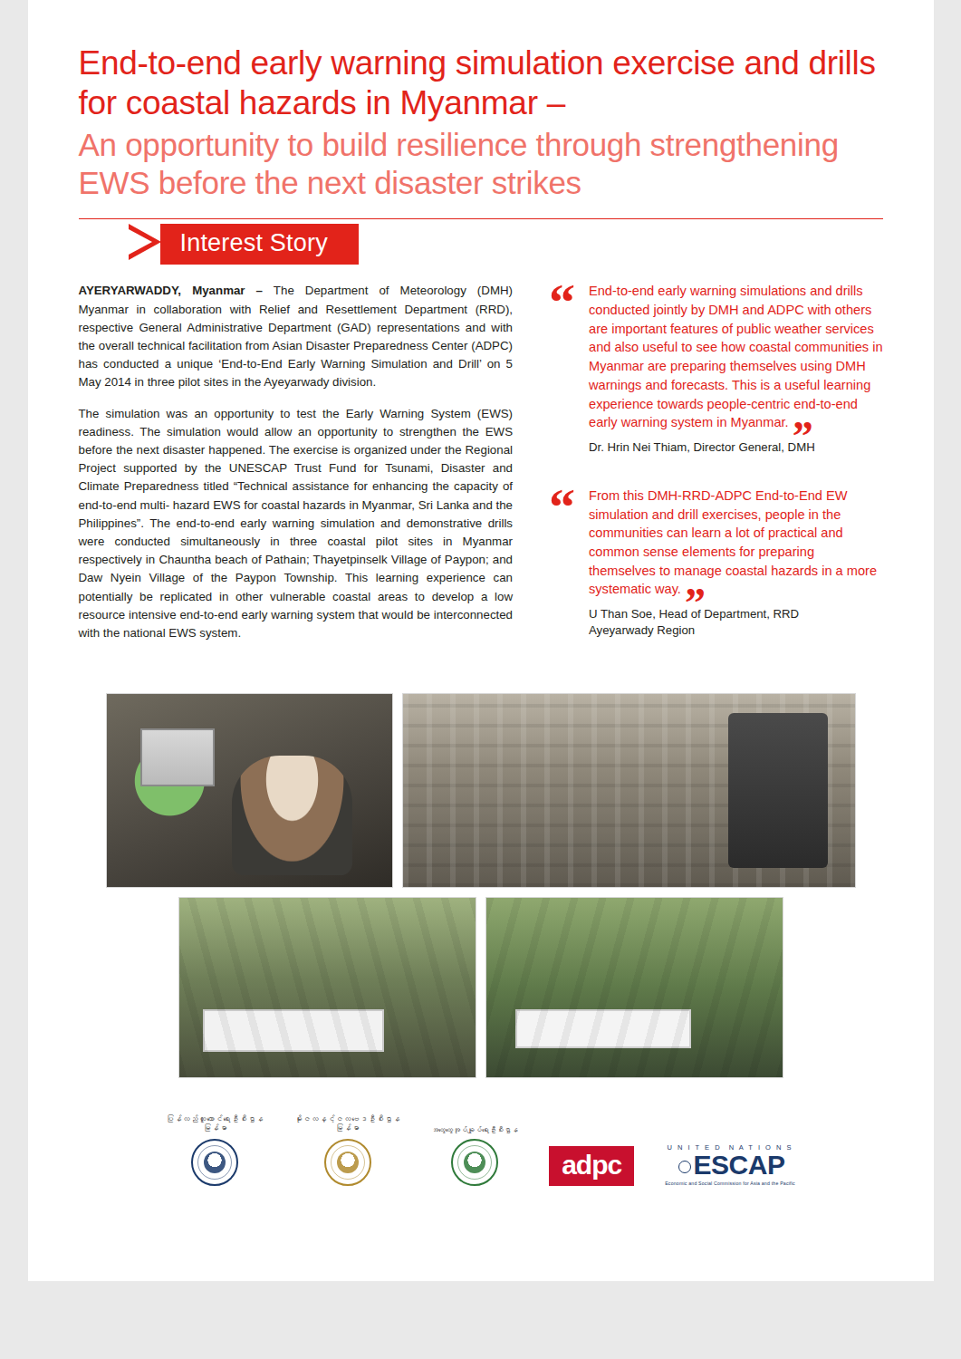End-to-end early warning simulation exercise and drills for coastal hazards in Myanmar – An opportunity to build resilience through strengthening EWS before the next disaster strikes
Interest Story
AYERYARWADDY, Myanmar – The Department of Meteorology (DMH) Myanmar in collaboration with Relief and Resettlement Department (RRD), respective General Administrative Department (GAD) representations and with the overall technical facilitation from Asian Disaster Preparedness Center (ADPC) has conducted a unique ‘End-to-End Early Warning Simulation and Drill’ on 5 May 2014 in three pilot sites in the Ayeyarwady division.
The simulation was an opportunity to test the Early Warning System (EWS) readiness. The simulation would allow an opportunity to strengthen the EWS before the next disaster happened. The exercise is organized under the Regional Project supported by the UNESCAP Trust Fund for Tsunami, Disaster and Climate Preparedness titled “Technical assistance for enhancing the capacity of end-to-end multi- hazard EWS for coastal hazards in Myanmar, Sri Lanka and the Philippines”. The end-to-end early warning simulation and demonstrative drills were conducted simultaneously in three coastal pilot sites in Myanmar respectively in Chauntha beach of Pathain; Thayetpinselk Village of Paypon; and Daw Nyein Village of the Paypon Township. This learning experience can potentially be replicated in other vulnerable coastal areas to develop a low resource intensive end-to-end early warning system that would be interconnected with the national EWS system.
“
End-to-end early warning simulations and drills conducted jointly by DMH and ADPC with others are important features of public weather services and also useful to see how coastal communities in Myanmar are preparing themselves using DMH warnings and forecasts. This is a useful learning experience towards people-centric end-to-end early warning system in Myanmar.”
Dr. Hrin Nei Thiam, Director General, DMH
“
From this DMH-RRD-ADPC End-to-End EW simulation and drill exercises, people in the communities can learn a lot of practical and common sense elements for preparing themselves to manage coastal hazards in a more systematic way.”
U Than Soe, Head of Department, RRD
Ayeyarwady Region
ပြန်လည်ထူထောင်ရေးဦးစီးဌာန
မြန်မာ
မိုးဇလနှင့်ဇလဗေဒဦးစီးဌာန
မြန်မာ
အထွေထွေအုပ်ချုပ်ရေးဦးစီးဌာန
adpc
U N I T E D N A T I O N S
ESCAP
Economic and Social Commission for Asia and the Pacific